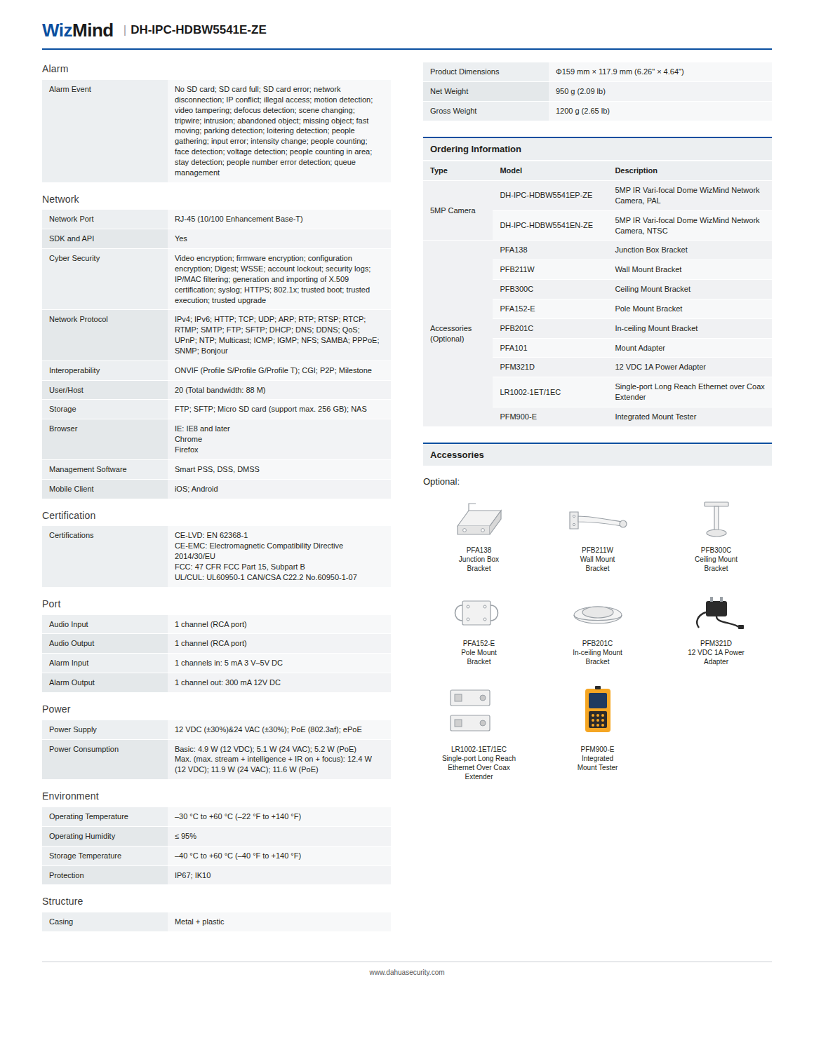Wiz Mind
|DH-IPC-HDBW5541E-ZE
Alarm
| Alarm Event | No SD card; SD card full; SD card error; network disconnection; IP conflict; illegal access; motion detection; video tampering; defocus detection; scene changing; tripwire; intrusion; abandoned object; missing object; fast moving; parking detection; loitering detection; people gathering; input error; intensity change; people counting; face detection; voltage detection; people counting in area; stay detection; people number error detection; queue management |
Network
| Network Port | RJ-45 (10/100 Enhancement Base-T) |
| SDK and API | Yes |
| Cyber Security | Video encryption; firmware encryption; configuration encryption; Digest; WSSE; account lockout; security logs; IP/MAC filtering; generation and importing of X.509 certification; syslog; HTTPS; 802.1x; trusted boot; trusted execution; trusted upgrade |
| Network Protocol | IPv4; IPv6; HTTP; TCP; UDP; ARP; RTP; RTSP; RTCP; RTMP; SMTP; FTP; SFTP; DHCP; DNS; DDNS; QoS; UPnP; NTP; Multicast; ICMP; IGMP; NFS; SAMBA; PPPoE; SNMP; Bonjour |
| Interoperability | ONVIF (Profile S/Profile G/Profile T); CGI; P2P; Milestone |
| User/Host | 20 (Total bandwidth: 88 M) |
| Storage | FTP; SFTP; Micro SD card (support max. 256 GB); NAS |
| Browser | IE: IE8 and later Chrome Firefox |
| Management Software | Smart PSS, DSS, DMSS |
| Mobile Client | iOS; Android |
Certification
| Certifications | CE-LVD: EN 62368-1 CE-EMC: Electromagnetic Compatibility Directive 2014/30/EU FCC: 47 CFR FCC Part 15, Subpart B UL/CUL: UL60950-1 CAN/CSA C22.2 No.60950-1-07 |
Port
| Audio Input | 1 channel (RCA port) |
| Audio Output | 1 channel (RCA port) |
| Alarm Input | 1 channels in: 5 mA 3 V–5V DC |
| Alarm Output | 1 channel out: 300 mA 12V DC |
Power
| Power Supply | 12 VDC (±30%)&24 VAC (±30%); PoE (802.3af); ePoE |
| Power Consumption | Basic: 4.9 W (12 VDC); 5.1 W (24 VAC); 5.2 W (PoE) Max. (max. stream + intelligence + IR on + focus): 12.4 W (12 VDC); 11.9 W (24 VAC); 11.6 W (PoE) |
Environment
| Operating Temperature | –30 °C to +60 °C (–22 °F to +140 °F) |
| Operating Humidity | ≤ 95% |
| Storage Temperature | –40 °C to +60 °C (–40 °F to +140 °F) |
| Protection | IP67; IK10 |
Structure
| Casing | Metal + plastic |
| Product Dimensions | Φ159 mm × 117.9 mm (6.26" × 4.64") |
| Net Weight | 950 g (2.09 lb) |
| Gross Weight | 1200 g (2.65 lb) |
Ordering Information
| Type | Model | Description |
| --- | --- | --- |
| 5MP Camera | DH-IPC-HDBW5541EP-ZE | 5MP IR Vari-focal Dome WizMind Network Camera, PAL |
| DH-IPC-HDBW5541EN-ZE | 5MP IR Vari-focal Dome WizMind Network Camera, NTSC |
| Accessories (Optional) | PFA138 | Junction Box Bracket |
| PFB211W | Wall Mount Bracket |
| PFB300C | Ceiling Mount Bracket |
| PFA152-E | Pole Mount Bracket |
| PFB201C | In-ceiling Mount Bracket |
| PFA101 | Mount Adapter |
| PFM321D | 12 VDC 1A Power Adapter |
| LR1002-1ET/1EC | Single-port Long Reach Ethernet over Coax Extender |
| PFM900-E | Integrated Mount Tester |
Accessories
Optional:
PFA138
Junction Box
Bracket
PFB211W
Wall Mount
Bracket
PFB300C
Ceiling Mount
Bracket
PFA152-E
Pole Mount
Bracket
PFB201C
In-ceiling Mount
Bracket
PFM321D
12 VDC 1A Power
Adapter
LR1002-1ET/1EC
Single-port Long Reach
Ethernet Over Coax
Extender
PFM900-E
Integrated
Mount Tester
www.dahuasecurity.com